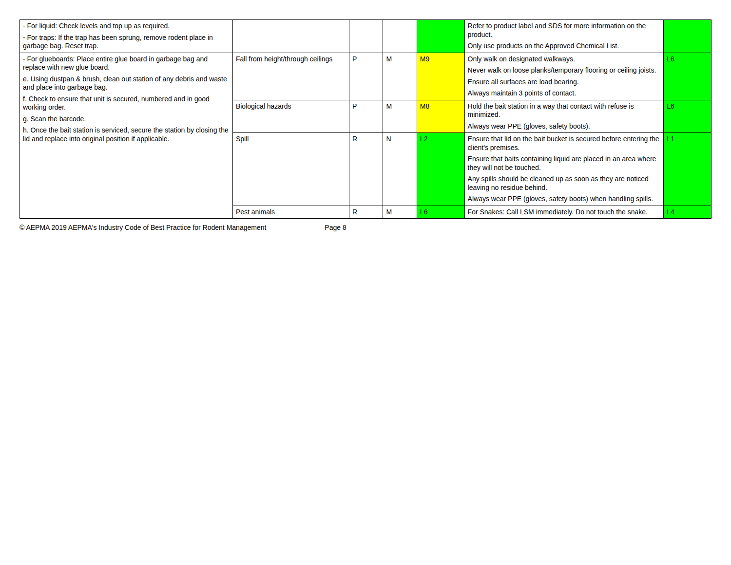| - For liquid: Check levels and top up as required. - For traps: If the trap has been sprung, remove rodent place in garbage bag. Reset trap. | | | | | Refer to product label and SDS for more information on the product. Only use products on the Approved Chemical List. | |
| - For glueboards: Place entire glue board in garbage bag and replace with new glue board. e. Using dustpan & brush, clean out station of any debris and waste and place into garbage bag. f. Check to ensure that unit is secured, numbered and in good working order. g. Scan the barcode. h. Once the bait station is serviced, secure the station by closing the lid and replace into original position if applicable. | Fall from height/through ceilings | P | M | M9 | Only walk on designated walkways. Never walk on loose planks/temporary flooring or ceiling joists. Ensure all surfaces are load bearing. Always maintain 3 points of contact. | L6 |
| Biological hazards | P | M | M8 | Hold the bait station in a way that contact with refuse is minimized. Always wear PPE (gloves, safety boots). | L6 |
| Spill | R | N | L2 | Ensure that lid on the bait bucket is secured before entering the client's premises. Ensure that baits containing liquid are placed in an area where they will not be touched. Any spills should be cleaned up as soon as they are noticed leaving no residue behind. Always wear PPE (gloves, safety boots) when handling spills. | L1 |
| Pest animals | R | M | L6 | For Snakes: Call LSM immediately. Do not touch the snake. | L4 |
© AEPMA 2019 AEPMA's Industry Code of Best Practice for Rodent Management Page 8